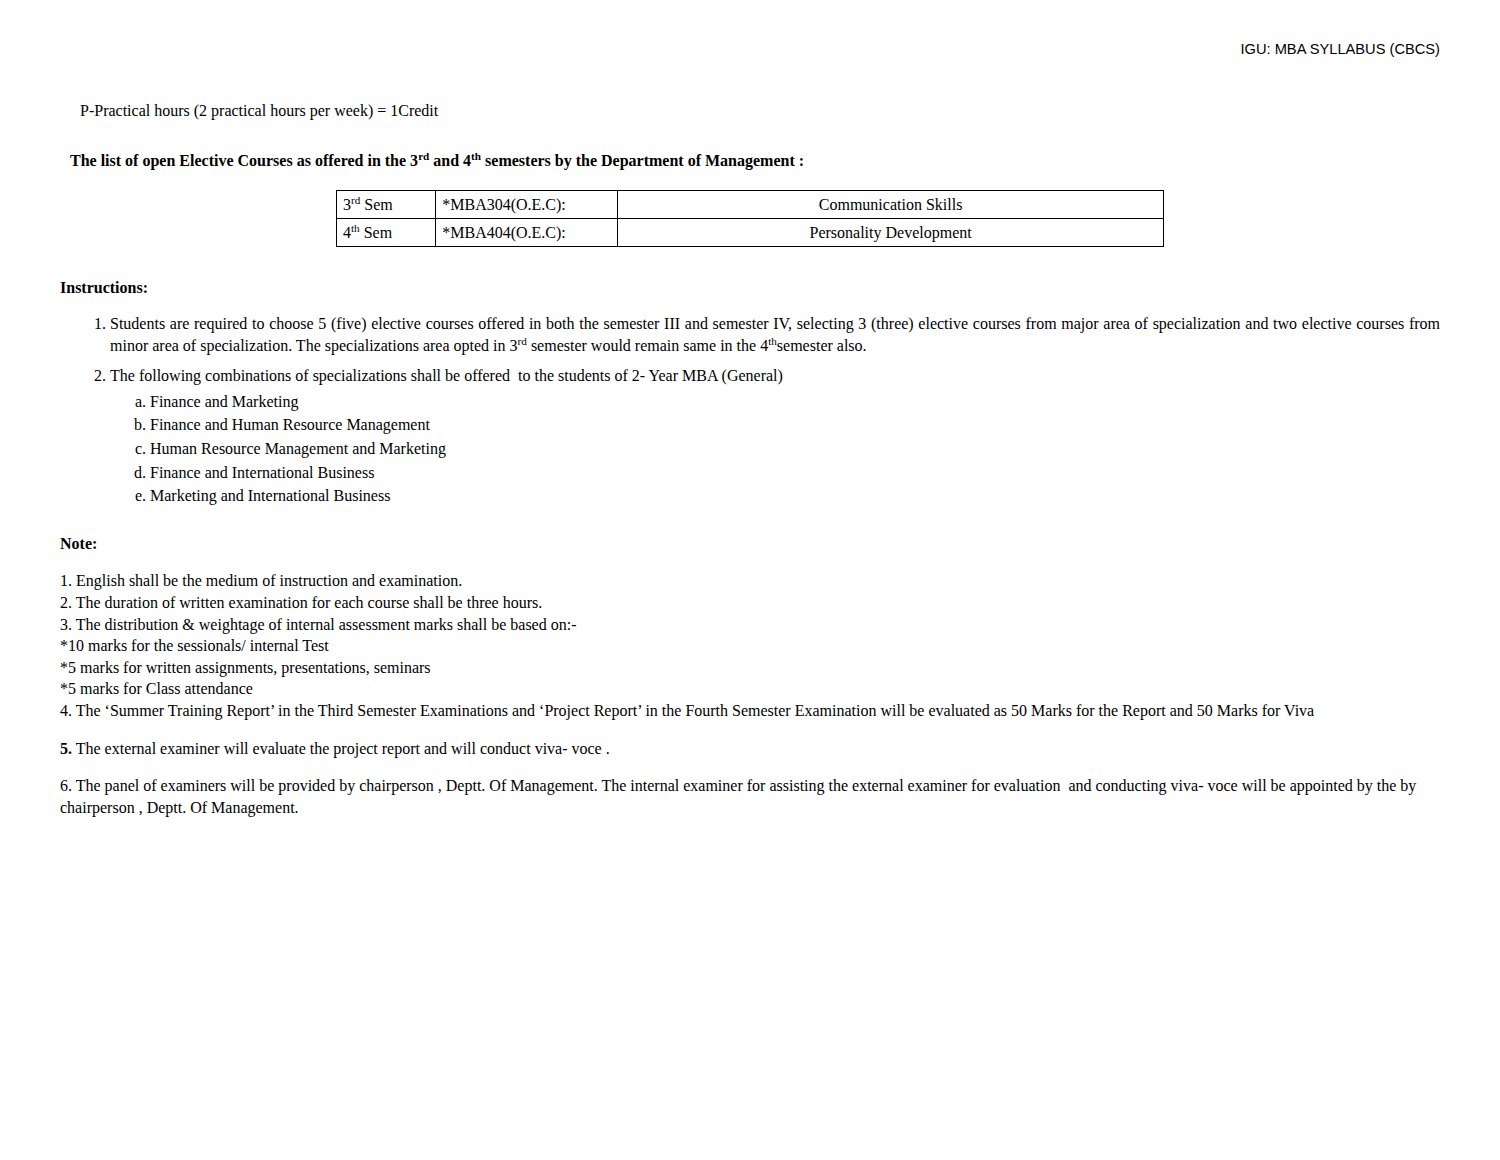IGU: MBA SYLLABUS (CBCS)
P-Practical hours (2 practical hours per week) = 1Credit
The list of open Elective Courses as offered in the 3rd and 4th semesters by the Department of Management :
| 3 rd Sem | *MBA304(O.E.C): | Communication Skills |
| 4 th Sem | *MBA404(O.E.C): | Personality Development |
Instructions:
Students are required to choose 5 (five) elective courses offered in both the semester III and semester IV, selecting 3 (three) elective courses from major area of specialization and two elective courses from minor area of specialization. The specializations area opted in 3rd semester would remain same in the 4thsemester also.
The following combinations of specializations shall be offered to the students of 2- Year MBA (General)
Finance and Marketing
Finance and Human Resource Management
Human Resource Management and Marketing
Finance and International Business
Marketing and International Business
Note:
1. English shall be the medium of instruction and examination.
2. The duration of written examination for each course shall be three hours.
3. The distribution & weightage of internal assessment marks shall be based on:-
*10 marks for the sessionals/ internal Test
*5 marks for written assignments, presentations, seminars
*5 marks for Class attendance
4. The ‘Summer Training Report’ in the Third Semester Examinations and ‘Project Report’ in the Fourth Semester Examination will be evaluated as 50 Marks for the Report and 50 Marks for Viva
5. The external examiner will evaluate the project report and will conduct viva- voce .
6. The panel of examiners will be provided by chairperson , Deptt. Of Management. The internal examiner for assisting the external examiner for evaluation and conducting viva- voce will be appointed by the by chairperson , Deptt. Of Management.